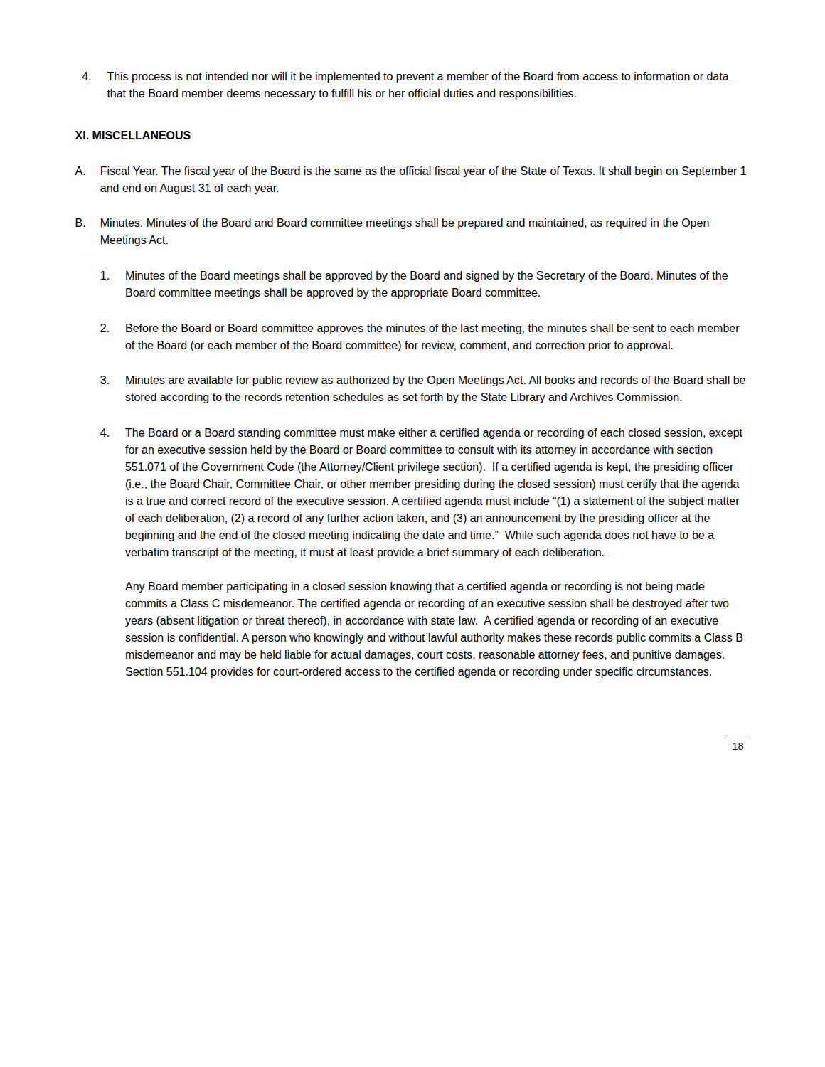4.
This process is not intended nor will it be implemented to prevent a member of the Board from access to information or data that the Board member deems necessary to fulfill his or her official duties and responsibilities.
XI. MISCELLANEOUS
A.
Fiscal Year. The fiscal year of the Board is the same as the official fiscal year of the State of Texas. It shall begin on September 1 and end on August 31 of each year.
B.
Minutes. Minutes of the Board and Board committee meetings shall be prepared and maintained, as required in the Open Meetings Act.
1.
Minutes of the Board meetings shall be approved by the Board and signed by the Secretary of the Board. Minutes of the Board committee meetings shall be approved by the appropriate Board committee.
2.
Before the Board or Board committee approves the minutes of the last meeting, the minutes shall be sent to each member of the Board (or each member of the Board committee) for review, comment, and correction prior to approval.
3.
Minutes are available for public review as authorized by the Open Meetings Act. All books and records of the Board shall be stored according to the records retention schedules as set forth by the State Library and Archives Commission.
4.
The Board or a Board standing committee must make either a certified agenda or recording of each closed session, except for an executive session held by the Board or Board committee to consult with its attorney in accordance with section 551.071 of the Government Code (the Attorney/Client privilege section). If a certified agenda is kept, the presiding officer (i.e., the Board Chair, Committee Chair, or other member presiding during the closed session) must certify that the agenda is a true and correct record of the executive session. A certified agenda must include “(1) a statement of the subject matter of each deliberation, (2) a record of any further action taken, and (3) an announcement by the presiding officer at the beginning and the end of the closed meeting indicating the date and time.” While such agenda does not have to be a verbatim transcript of the meeting, it must at least provide a brief summary of each deliberation.
Any Board member participating in a closed session knowing that a certified agenda or recording is not being made commits a Class C misdemeanor. The certified agenda or recording of an executive session shall be destroyed after two years (absent litigation or threat thereof), in accordance with state law. A certified agenda or recording of an executive session is confidential. A person who knowingly and without lawful authority makes these records public commits a Class B misdemeanor and may be held liable for actual damages, court costs, reasonable attorney fees, and punitive damages. Section 551.104 provides for court-ordered access to the certified agenda or recording under specific circumstances.
18